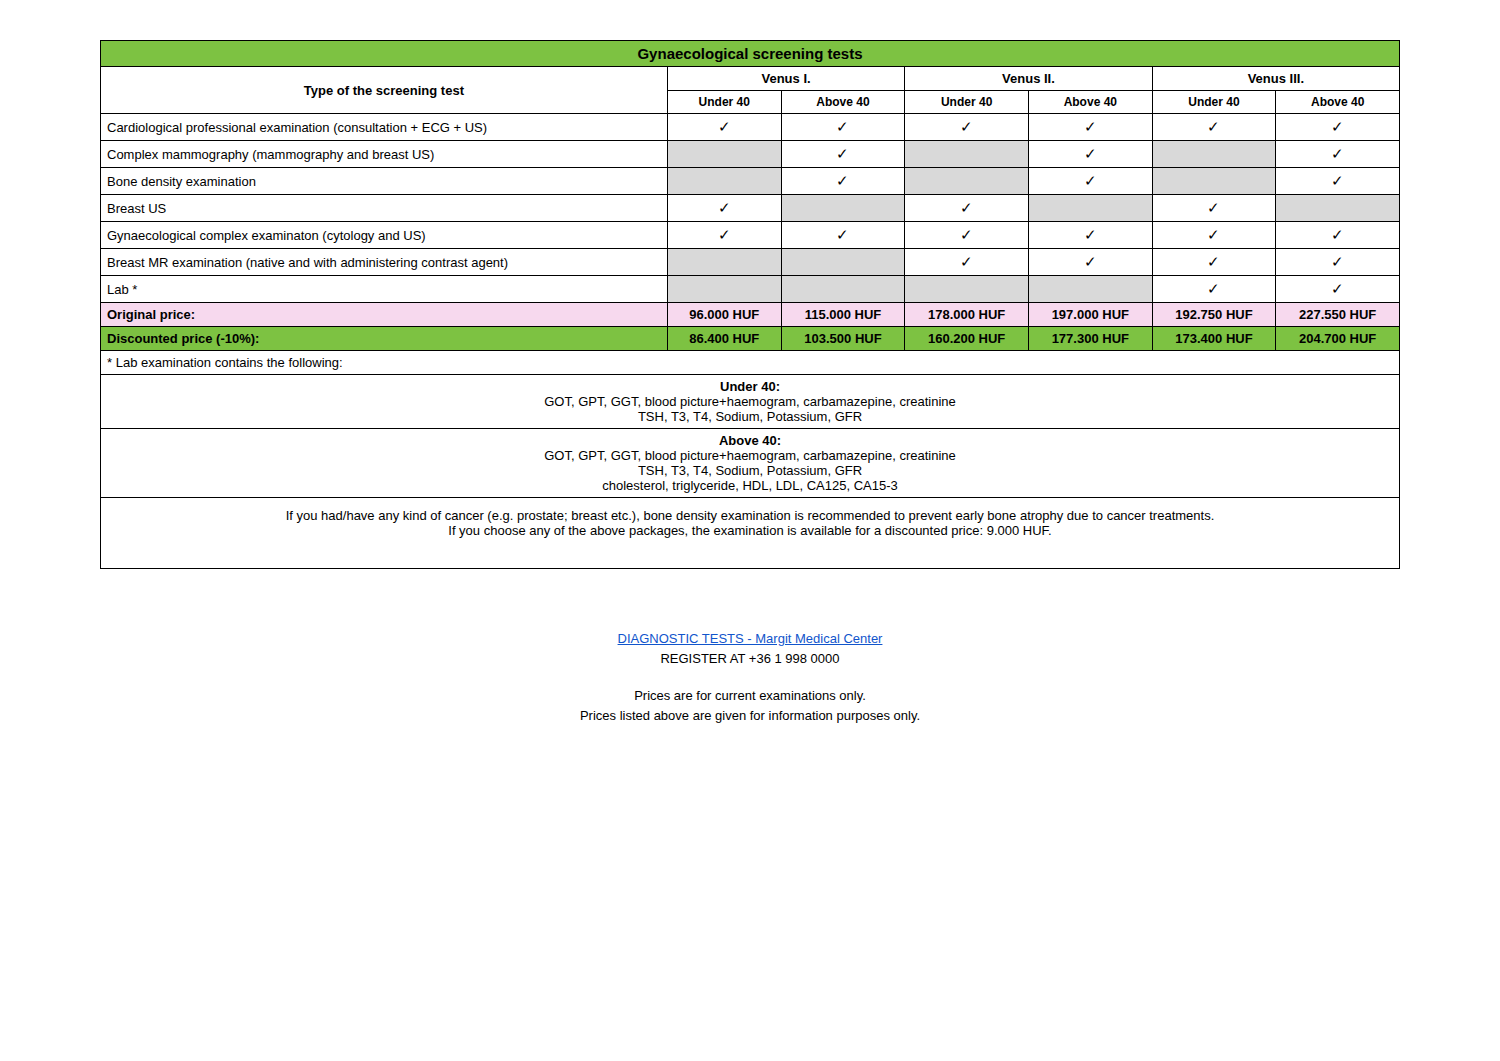| Gynaecological screening tests |
| --- |
| Type of the screening test | Venus I. | Venus II. | Venus III. |
| Under 40 | Above 40 | Under 40 | Above 40 | Under 40 | Above 40 |
| Cardiological professional examination (consultation + ECG + US) | ✓ | ✓ | ✓ | ✓ | ✓ | ✓ |
| Complex mammography (mammography and breast US) | | ✓ | | ✓ | | ✓ |
| Bone density examination | | ✓ | | ✓ | | ✓ |
| Breast US | ✓ | | ✓ | | ✓ | |
| Gynaecological complex examinaton (cytology and US) | ✓ | ✓ | ✓ | ✓ | ✓ | ✓ |
| Breast MR examination (native and with administering contrast agent) | | | ✓ | ✓ | ✓ | ✓ |
| Lab * | | | | | ✓ | ✓ |
| Original price: | 96.000 HUF | 115.000 HUF | 178.000 HUF | 197.000 HUF | 192.750 HUF | 227.550 HUF |
| Discounted price (-10%): | 86.400 HUF | 103.500 HUF | 160.200 HUF | 177.300 HUF | 173.400 HUF | 204.700 HUF |
| * Lab examination contains the following: |
| Under 40: GOT, GPT, GGT, blood picture+haemogram, carbamazepine, creatinine TSH, T3, T4, Sodium, Potassium, GFR |
| Above 40: GOT, GPT, GGT, blood picture+haemogram, carbamazepine, creatinine TSH, T3, T4, Sodium, Potassium, GFR cholesterol, triglyceride, HDL, LDL, CA125, CA15-3 |
| If you had/have any kind of cancer (e.g. prostate; breast etc.), bone density examination is recommended to prevent early bone atrophy due to cancer treatments. If you choose any of the above packages, the examination is available for a discounted price: 9.000 HUF. |
DIAGNOSTIC TESTS - Margit Medical Center
REGISTER AT +36 1 998 0000
Prices are for current examinations only.
Prices listed above are given for information purposes only.